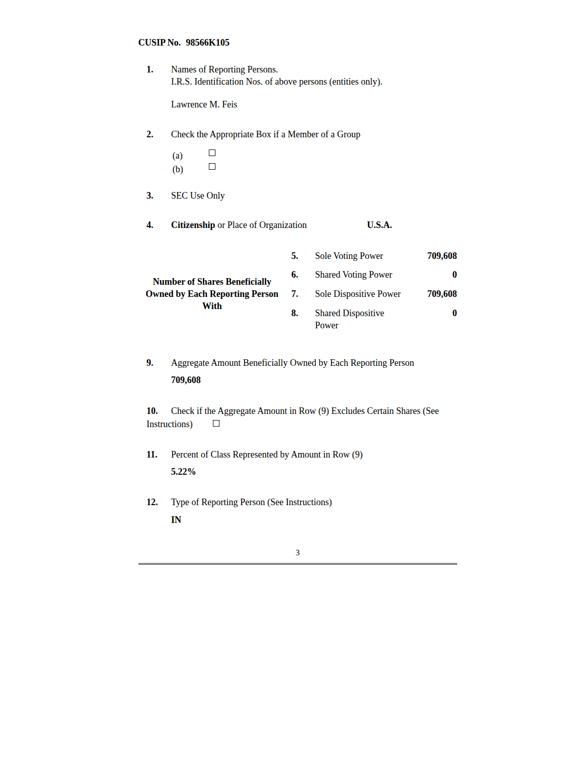CUSIP No. 98566K105
1.
Names of Reporting Persons.
I.R.S. Identification Nos. of above persons (entities only).
Lawrence M. Feis
2.
Check the Appropriate Box if a Member of a Group
(a)
(b)
3.
SEC Use Only
4.
Citizenship or Place of Organization U.S.A.
Number of Shares Beneficially Owned by Each Reporting Person With
5. Sole Voting Power 709,608
6. Shared Voting Power 0
7. Sole Dispositive Power 709,608
8. Shared Dispositive Power 0
9.
Aggregate Amount Beneficially Owned by Each Reporting Person
709,608
10. Check if the Aggregate Amount in Row (9) Excludes Certain Shares (See Instructions)
11.
Percent of Class Represented by Amount in Row (9)
5.22%
12.
Type of Reporting Person (See Instructions)
IN
3